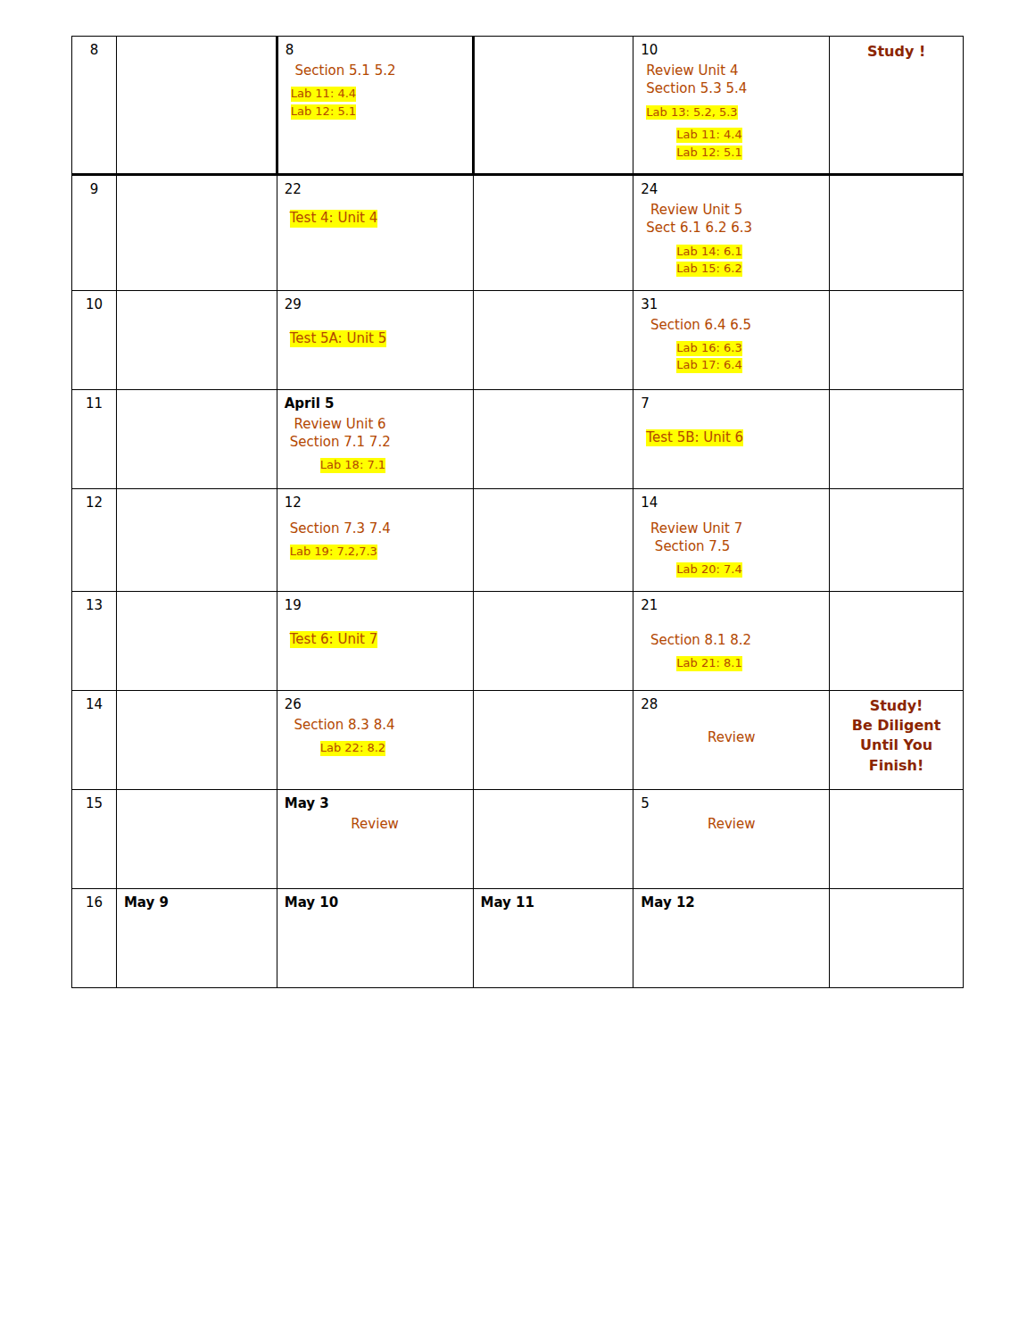| 8 | | 8 Section 5.1 5.2 Lab 11: 4.4 Lab 12: 5.1 | | 10 Review Unit 4 Section 5.3 5.4 Lab 13: 5.2, 5.3 Lab 11: 4.4 Lab 12: 5.1 | Study ! |
| 9 | | 22 Test 4: Unit 4 | | 24 Review Unit 5 Sect 6.1 6.2 6.3 Lab 14: 6.1 Lab 15: 6.2 | |
| 10 | | 29 Test 5A: Unit 5 | | 31 Section 6.4 6.5 Lab 16: 6.3 Lab 17: 6.4 | |
| 11 | | April 5 Review Unit 6 Section 7.1 7.2 Lab 18: 7.1 | | 7 Test 5B: Unit 6 | |
| 12 | | 12 Section 7.3 7.4 Lab 19: 7.2,7.3 | | 14 Review Unit 7 Section 7.5 Lab 20: 7.4 | |
| 13 | | 19 Test 6: Unit 7 | | 21 Section 8.1 8.2 Lab 21: 8.1 | |
| 14 | | 26 Section 8.3 8.4 Lab 22: 8.2 | | 28 Review | Study! Be Diligent Until You Finish! |
| 15 | | May 3 Review | | 5 Review | |
| 16 | May 9 | May 10 | May 11 | May 12 | |